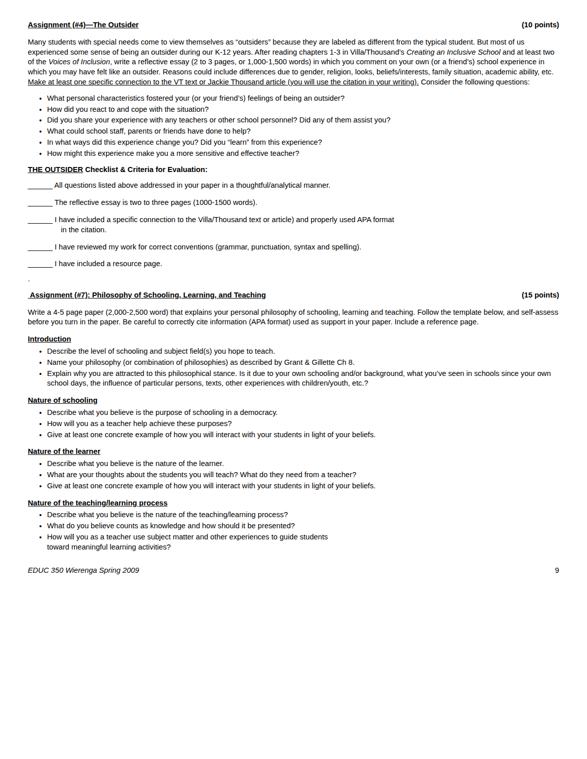Assignment (#4)—The Outsider (10 points)
Many students with special needs come to view themselves as “outsiders” because they are labeled as different from the typical student. But most of us experienced some sense of being an outsider during our K-12 years. After reading chapters 1-3 in Villa/Thousand’s Creating an Inclusive School and at least two of the Voices of Inclusion, write a reflective essay (2 to 3 pages, or 1,000-1,500 words) in which you comment on your own (or a friend’s) school experience in which you may have felt like an outsider. Reasons could include differences due to gender, religion, looks, beliefs/interests, family situation, academic ability, etc. Make at least one specific connection to the VT text or Jackie Thousand article (you will use the citation in your writing). Consider the following questions:
What personal characteristics fostered your (or your friend’s) feelings of being an outsider?
How did you react to and cope with the situation?
Did you share your experience with any teachers or other school personnel? Did any of them assist you?
What could school staff, parents or friends have done to help?
In what ways did this experience change you? Did you “learn” from this experience?
How might this experience make you a more sensitive and effective teacher?
THE OUTSIDER Checklist & Criteria for Evaluation:
______ All questions listed above addressed in your paper in a thoughtful/analytical manner.
______ The reflective essay is two to three pages (1000-1500 words).
______ I have included a specific connection to the Villa/Thousand text or article) and properly used APA format
in the citation.
______ I have reviewed my work for correct conventions (grammar, punctuation, syntax and spelling).
______ I have included a resource page.
.
Assignment (#7): Philosophy of Schooling, Learning, and Teaching (15 points)
Write a 4-5 page paper (2,000-2,500 word) that explains your personal philosophy of schooling, learning and teaching. Follow the template below, and self-assess before you turn in the paper. Be careful to correctly cite information (APA format) used as support in your paper. Include a reference page.
Introduction
Describe the level of schooling and subject field(s) you hope to teach.
Name your philosophy (or combination of philosophies) as described by Grant & Gillette Ch 8.
Explain why you are attracted to this philosophical stance. Is it due to your own schooling and/or background, what you’ve seen in schools since your own school days, the influence of particular persons, texts, other experiences with children/youth, etc.?
Nature of schooling
Describe what you believe is the purpose of schooling in a democracy.
How will you as a teacher help achieve these purposes?
Give at least one concrete example of how you will interact with your students in light of your beliefs.
Nature of the learner
Describe what you believe is the nature of the learner.
What are your thoughts about the students you will teach? What do they need from a teacher?
Give at least one concrete example of how you will interact with your students in light of your beliefs.
Nature of the teaching/learning process
Describe what you believe is the nature of the teaching/learning process?
What do you believe counts as knowledge and how should it be presented?
How will you as a teacher use subject matter and other experiences to guide students
toward meaningful learning activities?
EDUC 350 Wierenga Spring 2009 9